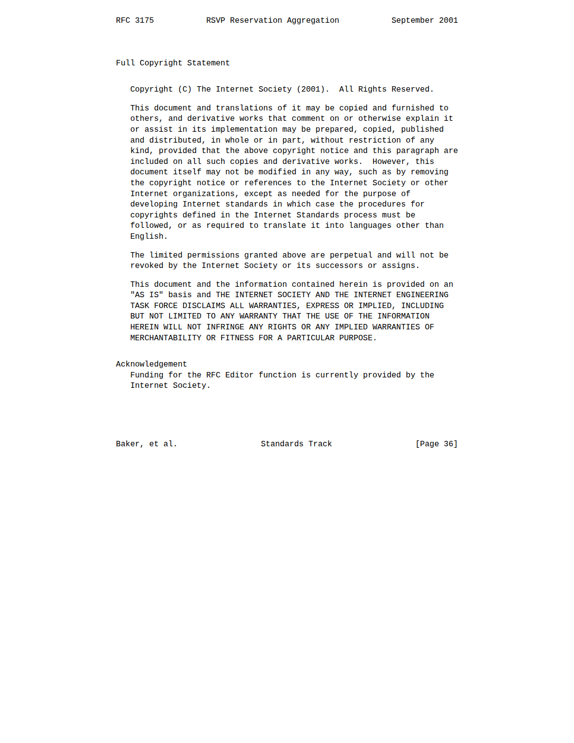RFC 3175 RSVP Reservation Aggregation September 2001
Full Copyright Statement
Copyright (C) The Internet Society (2001). All Rights Reserved.
This document and translations of it may be copied and furnished to others, and derivative works that comment on or otherwise explain it or assist in its implementation may be prepared, copied, published and distributed, in whole or in part, without restriction of any kind, provided that the above copyright notice and this paragraph are included on all such copies and derivative works. However, this document itself may not be modified in any way, such as by removing the copyright notice or references to the Internet Society or other Internet organizations, except as needed for the purpose of developing Internet standards in which case the procedures for copyrights defined in the Internet Standards process must be followed, or as required to translate it into languages other than English.
The limited permissions granted above are perpetual and will not be revoked by the Internet Society or its successors or assigns.
This document and the information contained herein is provided on an "AS IS" basis and THE INTERNET SOCIETY AND THE INTERNET ENGINEERING TASK FORCE DISCLAIMS ALL WARRANTIES, EXPRESS OR IMPLIED, INCLUDING BUT NOT LIMITED TO ANY WARRANTY THAT THE USE OF THE INFORMATION HEREIN WILL NOT INFRINGE ANY RIGHTS OR ANY IMPLIED WARRANTIES OF MERCHANTABILITY OR FITNESS FOR A PARTICULAR PURPOSE.
Acknowledgement
Funding for the RFC Editor function is currently provided by the Internet Society.
Baker, et al. Standards Track [Page 36]